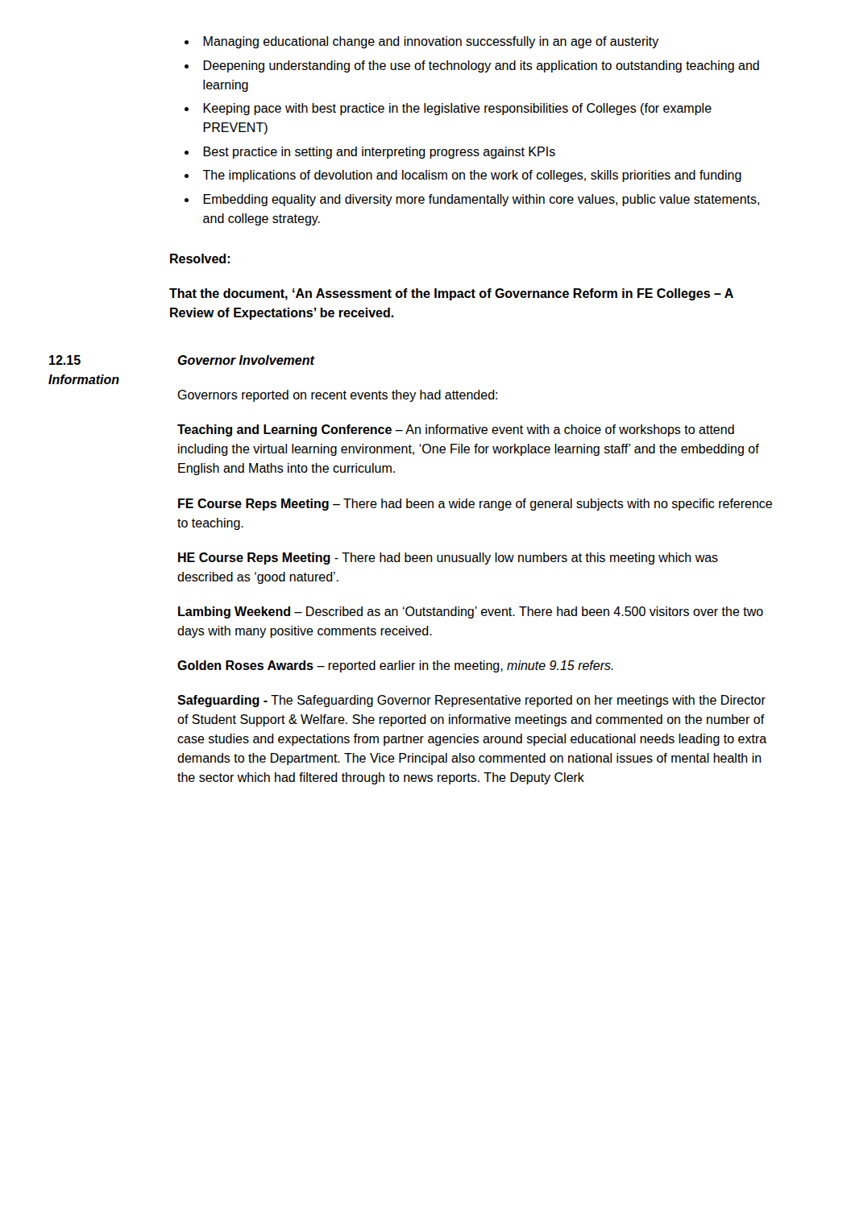Managing educational change and innovation successfully in an age of austerity
Deepening understanding of the use of technology and its application to outstanding teaching and learning
Keeping pace with best practice in the legislative responsibilities of Colleges (for example PREVENT)
Best practice in setting and interpreting progress against KPIs
The implications of devolution and localism on the work of colleges, skills priorities and funding
Embedding equality and diversity more fundamentally within core values, public value statements, and college strategy.
Resolved:
That the document, ‘An Assessment of the Impact of Governance Reform in FE Colleges – A Review of Expectations’ be received.
12.15
Information
Governor Involvement
Governors reported on recent events they had attended:
Teaching and Learning Conference – An informative event with a choice of workshops to attend including the virtual learning environment, ‘One File for workplace learning staff’ and the embedding of English and Maths into the curriculum.
FE Course Reps Meeting – There had been a wide range of general subjects with no specific reference to teaching.
HE Course Reps Meeting - There had been unusually low numbers at this meeting which was described as ‘good natured’.
Lambing Weekend – Described as an ‘Outstanding’ event. There had been 4.500 visitors over the two days with many positive comments received.
Golden Roses Awards – reported earlier in the meeting, minute 9.15 refers.
Safeguarding - The Safeguarding Governor Representative reported on her meetings with the Director of Student Support & Welfare. She reported on informative meetings and commented on the number of case studies and expectations from partner agencies around special educational needs leading to extra demands to the Department. The Vice Principal also commented on national issues of mental health in the sector which had filtered through to news reports. The Deputy Clerk